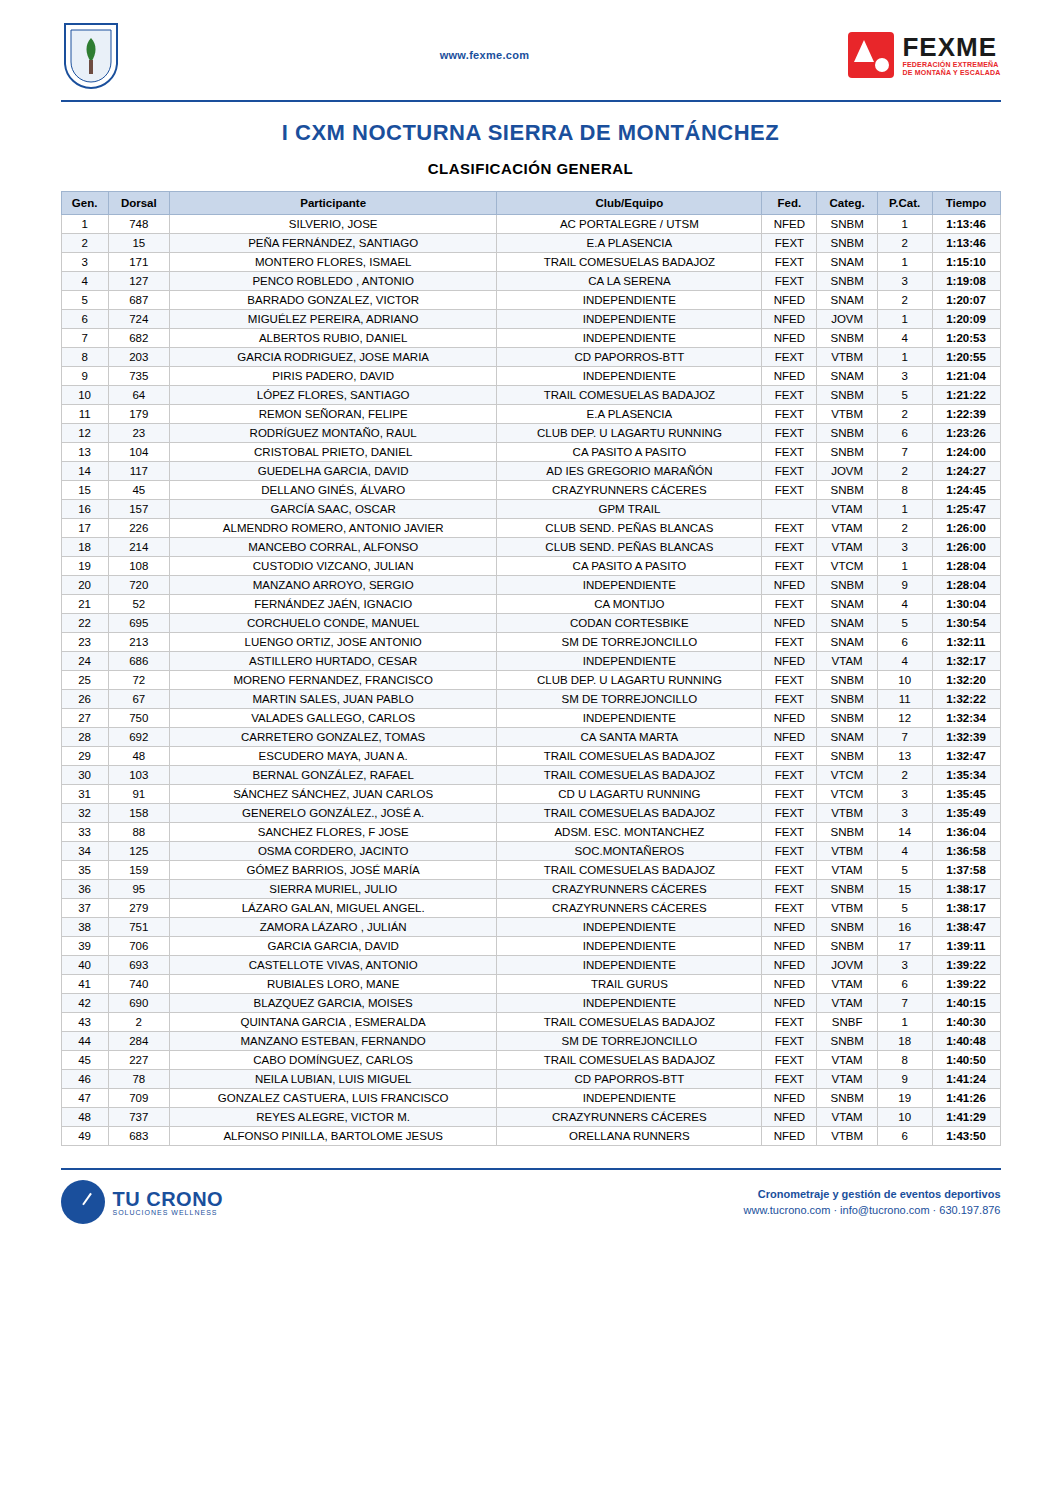www.fexme.com
FEXME
FEDERACIÓN EXTREMEÑA
DE MONTAÑA Y ESCALADA
I CXM NOCTURNA SIERRA DE MONTÁNCHEZ
CLASIFICACIÓN GENERAL
| Gen. | Dorsal | Participante | Club/Equipo | Fed. | Categ. | P.Cat. | Tiempo |
| --- | --- | --- | --- | --- | --- | --- | --- |
| 1 | 748 | SILVERIO, JOSE | AC PORTALEGRE / UTSM | NFED | SNBM | 1 | 1:13:46 |
| 2 | 15 | PEÑA FERNÁNDEZ, SANTIAGO | E.A PLASENCIA | FEXT | SNBM | 2 | 1:13:46 |
| 3 | 171 | MONTERO FLORES, ISMAEL | TRAIL COMESUELAS BADAJOZ | FEXT | SNAM | 1 | 1:15:10 |
| 4 | 127 | PENCO ROBLEDO , ANTONIO | CA LA SERENA | FEXT | SNBM | 3 | 1:19:08 |
| 5 | 687 | BARRADO GONZALEZ, VICTOR | INDEPENDIENTE | NFED | SNAM | 2 | 1:20:07 |
| 6 | 724 | MIGUÉLEZ PEREIRA, ADRIANO | INDEPENDIENTE | NFED | JOVM | 1 | 1:20:09 |
| 7 | 682 | ALBERTOS RUBIO, DANIEL | INDEPENDIENTE | NFED | SNBM | 4 | 1:20:53 |
| 8 | 203 | GARCIA RODRIGUEZ, JOSE MARIA | CD PAPORROS-BTT | FEXT | VTBM | 1 | 1:20:55 |
| 9 | 735 | PIRIS PADERO, DAVID | INDEPENDIENTE | NFED | SNAM | 3 | 1:21:04 |
| 10 | 64 | LÓPEZ FLORES, SANTIAGO | TRAIL COMESUELAS BADAJOZ | FEXT | SNBM | 5 | 1:21:22 |
| 11 | 179 | REMON SEÑORAN, FELIPE | E.A PLASENCIA | FEXT | VTBM | 2 | 1:22:39 |
| 12 | 23 | RODRÍGUEZ MONTAÑO, RAUL | CLUB DEP. U LAGARTU RUNNING | FEXT | SNBM | 6 | 1:23:26 |
| 13 | 104 | CRISTOBAL PRIETO, DANIEL | CA PASITO A PASITO | FEXT | SNBM | 7 | 1:24:00 |
| 14 | 117 | GUEDELHA GARCIA, DAVID | AD IES GREGORIO MARAÑÓN | FEXT | JOVM | 2 | 1:24:27 |
| 15 | 45 | DELLANO GINÉS, ÁLVARO | CRAZYRUNNERS CÁCERES | FEXT | SNBM | 8 | 1:24:45 |
| 16 | 157 | GARCÍA SAAC, OSCAR | GPM TRAIL | | VTAM | 1 | 1:25:47 |
| 17 | 226 | ALMENDRO ROMERO, ANTONIO JAVIER | CLUB SEND. PEÑAS BLANCAS | FEXT | VTAM | 2 | 1:26:00 |
| 18 | 214 | MANCEBO CORRAL, ALFONSO | CLUB SEND. PEÑAS BLANCAS | FEXT | VTAM | 3 | 1:26:00 |
| 19 | 108 | CUSTODIO VIZCANO, JULIAN | CA PASITO A PASITO | FEXT | VTCM | 1 | 1:28:04 |
| 20 | 720 | MANZANO ARROYO, SERGIO | INDEPENDIENTE | NFED | SNBM | 9 | 1:28:04 |
| 21 | 52 | FERNÁNDEZ JAÉN, IGNACIO | CA MONTIJO | FEXT | SNAM | 4 | 1:30:04 |
| 22 | 695 | CORCHUELO CONDE, MANUEL | CODAN CORTESBIKE | NFED | SNAM | 5 | 1:30:54 |
| 23 | 213 | LUENGO ORTIZ, JOSE ANTONIO | SM DE TORREJONCILLO | FEXT | SNAM | 6 | 1:32:11 |
| 24 | 686 | ASTILLERO HURTADO, CESAR | INDEPENDIENTE | NFED | VTAM | 4 | 1:32:17 |
| 25 | 72 | MORENO FERNANDEZ, FRANCISCO | CLUB DEP. U LAGARTU RUNNING | FEXT | SNBM | 10 | 1:32:20 |
| 26 | 67 | MARTIN SALES, JUAN PABLO | SM DE TORREJONCILLO | FEXT | SNBM | 11 | 1:32:22 |
| 27 | 750 | VALADES GALLEGO, CARLOS | INDEPENDIENTE | NFED | SNBM | 12 | 1:32:34 |
| 28 | 692 | CARRETERO GONZALEZ, TOMAS | CA SANTA MARTA | NFED | SNAM | 7 | 1:32:39 |
| 29 | 48 | ESCUDERO MAYA, JUAN A. | TRAIL COMESUELAS BADAJOZ | FEXT | SNBM | 13 | 1:32:47 |
| 30 | 103 | BERNAL GONZÁLEZ, RAFAEL | TRAIL COMESUELAS BADAJOZ | FEXT | VTCM | 2 | 1:35:34 |
| 31 | 91 | SÁNCHEZ SÁNCHEZ, JUAN CARLOS | CD U LAGARTU RUNNING | FEXT | VTCM | 3 | 1:35:45 |
| 32 | 158 | GENERELO GONZÁLEZ., JOSÉ A. | TRAIL COMESUELAS BADAJOZ | FEXT | VTBM | 3 | 1:35:49 |
| 33 | 88 | SANCHEZ FLORES, F JOSE | ADSM. ESC. MONTANCHEZ | FEXT | SNBM | 14 | 1:36:04 |
| 34 | 125 | OSMA CORDERO, JACINTO | SOC.MONTAÑEROS | FEXT | VTBM | 4 | 1:36:58 |
| 35 | 159 | GÓMEZ BARRIOS, JOSÉ MARÍA | TRAIL COMESUELAS BADAJOZ | FEXT | VTAM | 5 | 1:37:58 |
| 36 | 95 | SIERRA MURIEL, JULIO | CRAZYRUNNERS CÁCERES | FEXT | SNBM | 15 | 1:38:17 |
| 37 | 279 | LÁZARO GALAN, MIGUEL ANGEL. | CRAZYRUNNERS CÁCERES | FEXT | VTBM | 5 | 1:38:17 |
| 38 | 751 | ZAMORA LÁZARO , JULIÁN | INDEPENDIENTE | NFED | SNBM | 16 | 1:38:47 |
| 39 | 706 | GARCIA GARCIA, DAVID | INDEPENDIENTE | NFED | SNBM | 17 | 1:39:11 |
| 40 | 693 | CASTELLOTE VIVAS, ANTONIO | INDEPENDIENTE | NFED | JOVM | 3 | 1:39:22 |
| 41 | 740 | RUBIALES LORO, MANE | TRAIL GURUS | NFED | VTAM | 6 | 1:39:22 |
| 42 | 690 | BLAZQUEZ GARCIA, MOISES | INDEPENDIENTE | NFED | VTAM | 7 | 1:40:15 |
| 43 | 2 | QUINTANA GARCIA , ESMERALDA | TRAIL COMESUELAS BADAJOZ | FEXT | SNBF | 1 | 1:40:30 |
| 44 | 284 | MANZANO ESTEBAN, FERNANDO | SM DE TORREJONCILLO | FEXT | SNBM | 18 | 1:40:48 |
| 45 | 227 | CABO DOMÍNGUEZ, CARLOS | TRAIL COMESUELAS BADAJOZ | FEXT | VTAM | 8 | 1:40:50 |
| 46 | 78 | NEILA LUBIAN, LUIS MIGUEL | CD PAPORROS-BTT | FEXT | VTAM | 9 | 1:41:24 |
| 47 | 709 | GONZALEZ CASTUERA, LUIS FRANCISCO | INDEPENDIENTE | NFED | SNBM | 19 | 1:41:26 |
| 48 | 737 | REYES ALEGRE, VICTOR M. | CRAZYRUNNERS CÁCERES | NFED | VTAM | 10 | 1:41:29 |
| 49 | 683 | ALFONSO PINILLA, BARTOLOME JESUS | ORELLANA RUNNERS | NFED | VTBM | 6 | 1:43:50 |
TU CRONO
SOLUCIONES WELLNESS
Cronometraje y gestión de eventos deportivos
www.tucrono.com · info@tucrono.com · 630.197.876